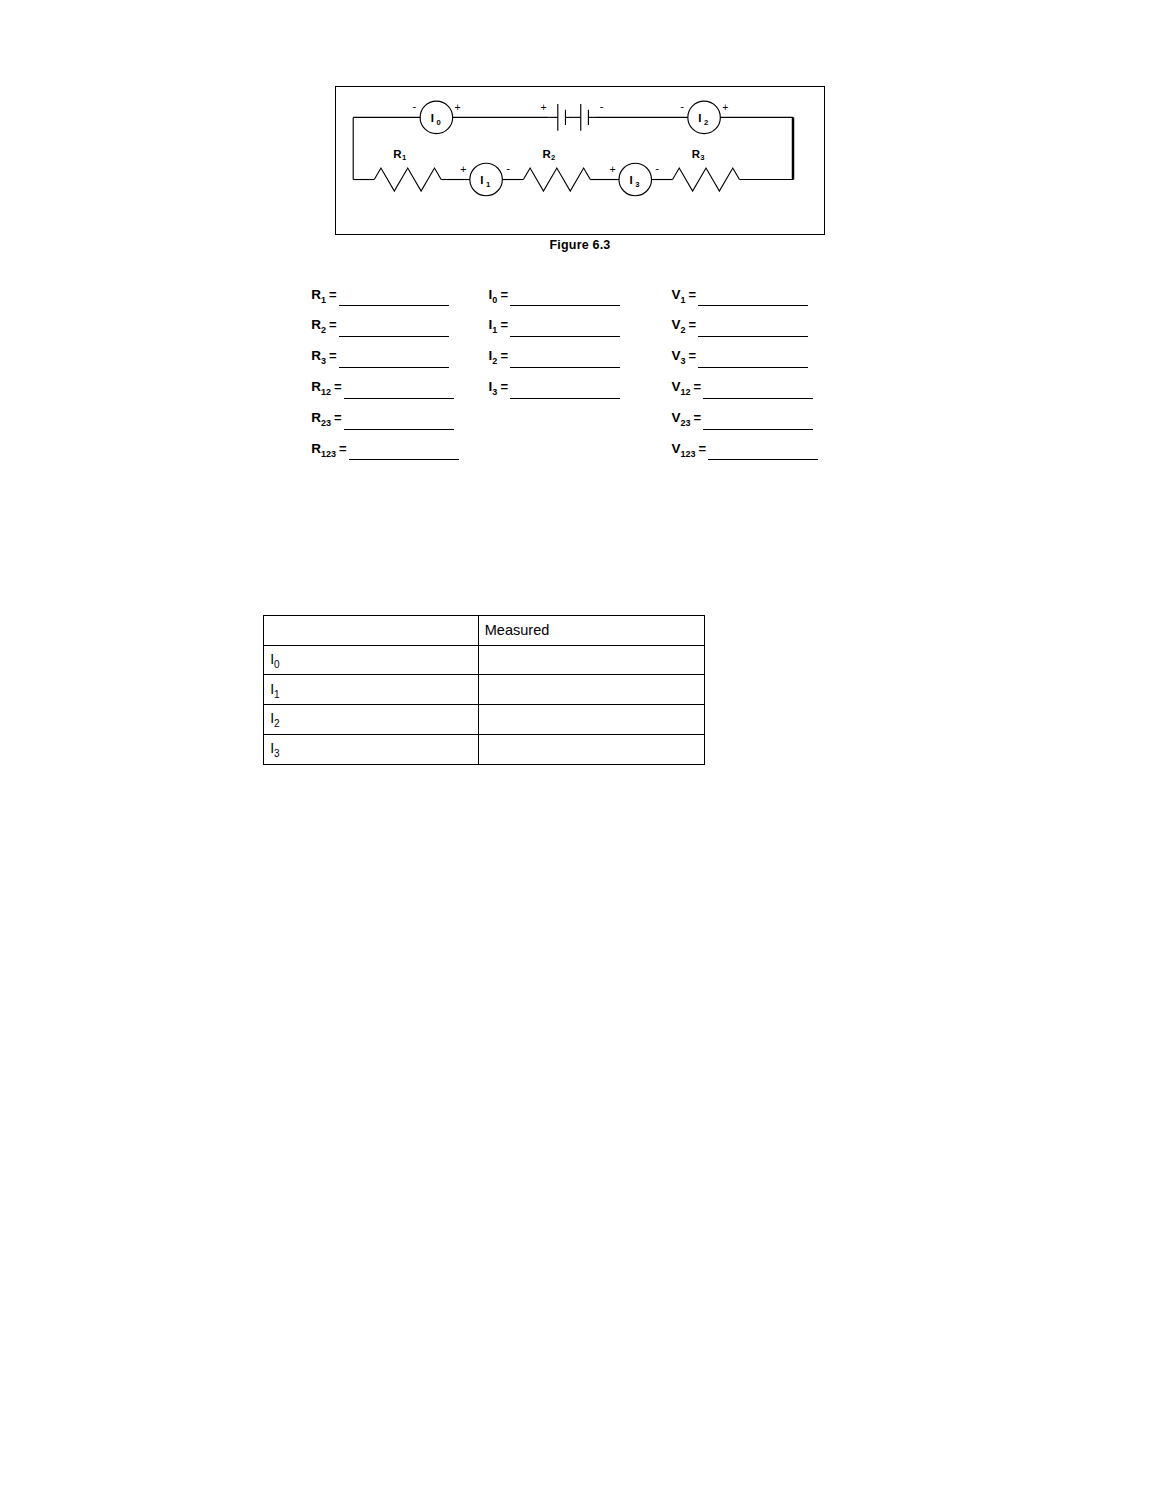I 0 - + + - I 2 - + R 1 R 2 R 3 I 1 + - I 3 + -
Figure 6.3
| R 1 = | I 0 = | V 1 = |
| R 2 = | I 1 = | V 2 = |
| R 3 = | I 2 = | V 3 = |
| R 12 = | I 3 = | V 12 = |
| R 23 = | | V 23 = |
| R 123 = | | V 123 = |
| | Measured |
| --- | --- |
| I 0 | |
| I 1 | |
| I 2 | |
| I 3 | |